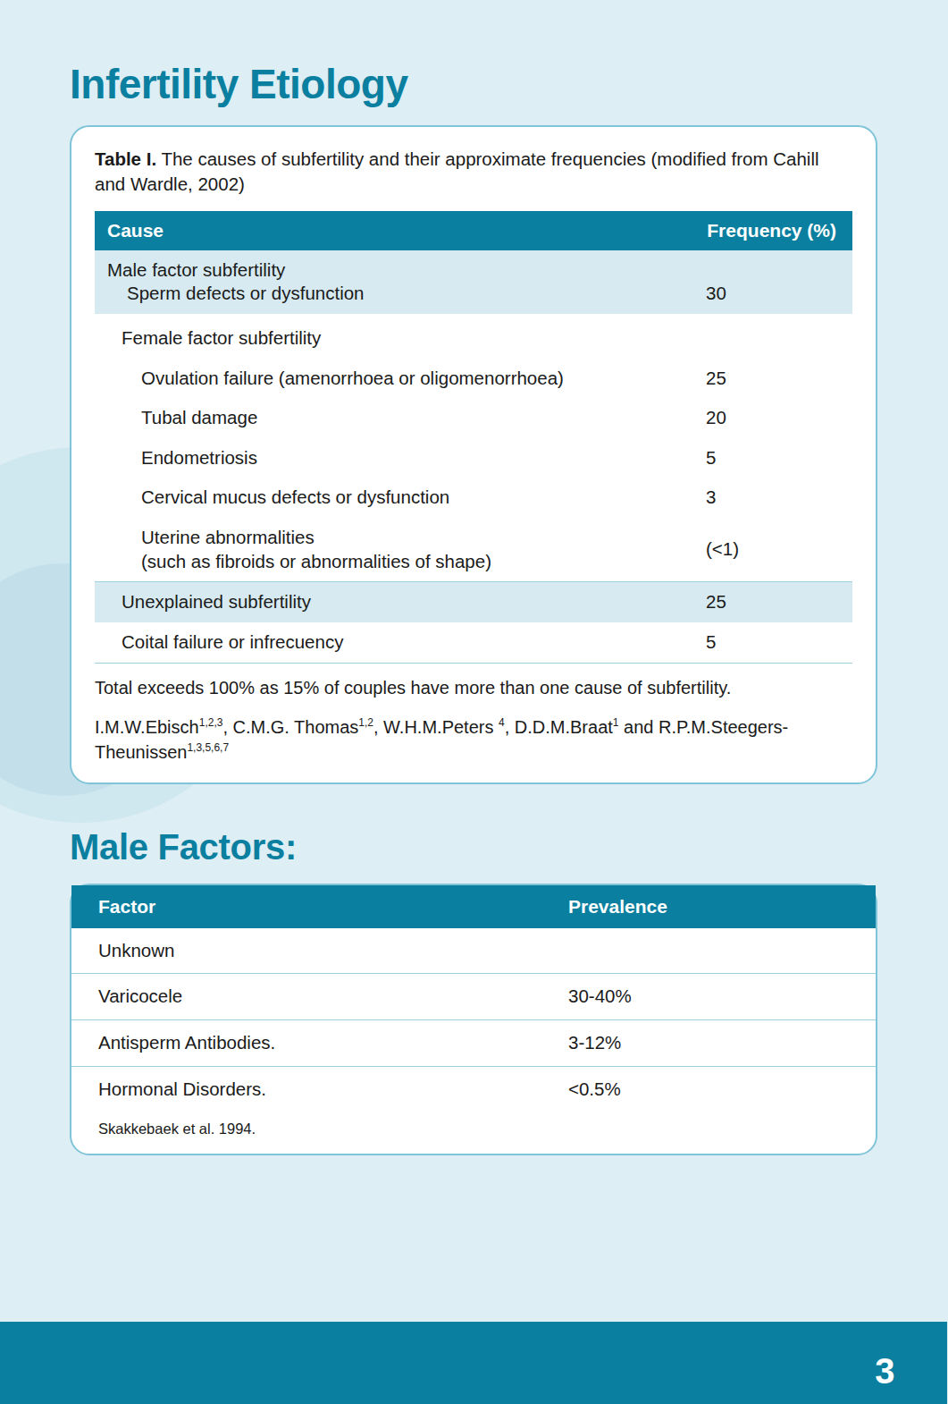Infertility Etiology
Table I. The causes of subfertility and their approximate frequencies (modified from Cahill and Wardle, 2002)
| Cause | Frequency (%) |
| --- | --- |
| Male factor subfertility Sperm defects or dysfunction | 30 |
| Female factor subfertility | |
| Ovulation failure (amenorrhoea or oligomenorrhoea) | 25 |
| Tubal damage | 20 |
| Endometriosis | 5 |
| Cervical mucus defects or dysfunction | 3 |
| Uterine abnormalities (such as fibroids or abnormalities of shape) | (<1) |
| Unexplained subfertility | 25 |
| Coital failure or infrecuency | 5 |
Total exceeds 100% as 15% of couples have more than one cause of subfertility.
I.M.W.Ebisch1,2,3, C.M.G. Thomas1,2, W.H.M.Peters 4, D.D.M.Braat1 and R.P.M.Steegers-Theunissen1,3,5,6,7
Male Factors:
| Factor | Prevalence |
| --- | --- |
| Unknown | |
| Varicocele | 30-40% |
| Antisperm Antibodies. | 3-12% |
| Hormonal Disorders. | <0.5% |
Skakkebaek et al. 1994.
3